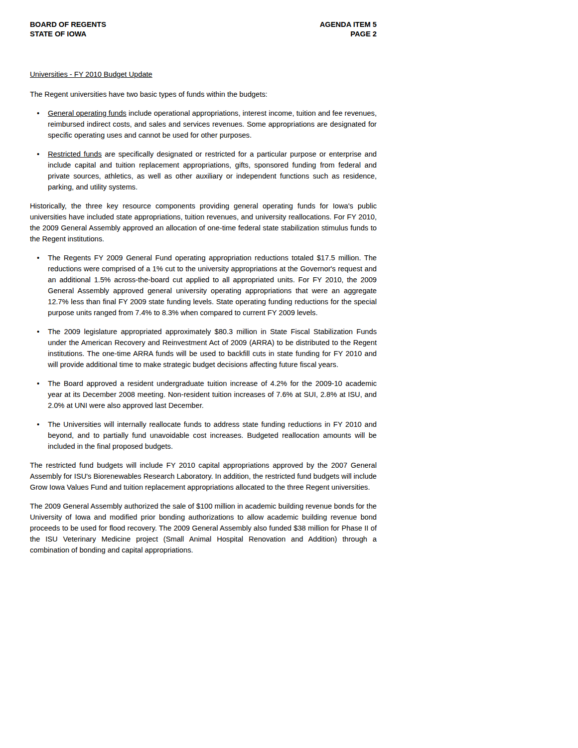BOARD OF REGENTS
STATE OF IOWA
AGENDA ITEM 5
PAGE 2
Universities - FY 2010 Budget Update
The Regent universities have two basic types of funds within the budgets:
General operating funds include operational appropriations, interest income, tuition and fee revenues, reimbursed indirect costs, and sales and services revenues. Some appropriations are designated for specific operating uses and cannot be used for other purposes.
Restricted funds are specifically designated or restricted for a particular purpose or enterprise and include capital and tuition replacement appropriations, gifts, sponsored funding from federal and private sources, athletics, as well as other auxiliary or independent functions such as residence, parking, and utility systems.
Historically, the three key resource components providing general operating funds for Iowa's public universities have included state appropriations, tuition revenues, and university reallocations. For FY 2010, the 2009 General Assembly approved an allocation of one-time federal state stabilization stimulus funds to the Regent institutions.
The Regents FY 2009 General Fund operating appropriation reductions totaled $17.5 million. The reductions were comprised of a 1% cut to the university appropriations at the Governor's request and an additional 1.5% across-the-board cut applied to all appropriated units. For FY 2010, the 2009 General Assembly approved general university operating appropriations that were an aggregate 12.7% less than final FY 2009 state funding levels. State operating funding reductions for the special purpose units ranged from 7.4% to 8.3% when compared to current FY 2009 levels.
The 2009 legislature appropriated approximately $80.3 million in State Fiscal Stabilization Funds under the American Recovery and Reinvestment Act of 2009 (ARRA) to be distributed to the Regent institutions. The one-time ARRA funds will be used to backfill cuts in state funding for FY 2010 and will provide additional time to make strategic budget decisions affecting future fiscal years.
The Board approved a resident undergraduate tuition increase of 4.2% for the 2009-10 academic year at its December 2008 meeting. Non-resident tuition increases of 7.6% at SUI, 2.8% at ISU, and 2.0% at UNI were also approved last December.
The Universities will internally reallocate funds to address state funding reductions in FY 2010 and beyond, and to partially fund unavoidable cost increases. Budgeted reallocation amounts will be included in the final proposed budgets.
The restricted fund budgets will include FY 2010 capital appropriations approved by the 2007 General Assembly for ISU's Biorenewables Research Laboratory. In addition, the restricted fund budgets will include Grow Iowa Values Fund and tuition replacement appropriations allocated to the three Regent universities.
The 2009 General Assembly authorized the sale of $100 million in academic building revenue bonds for the University of Iowa and modified prior bonding authorizations to allow academic building revenue bond proceeds to be used for flood recovery. The 2009 General Assembly also funded $38 million for Phase II of the ISU Veterinary Medicine project (Small Animal Hospital Renovation and Addition) through a combination of bonding and capital appropriations.